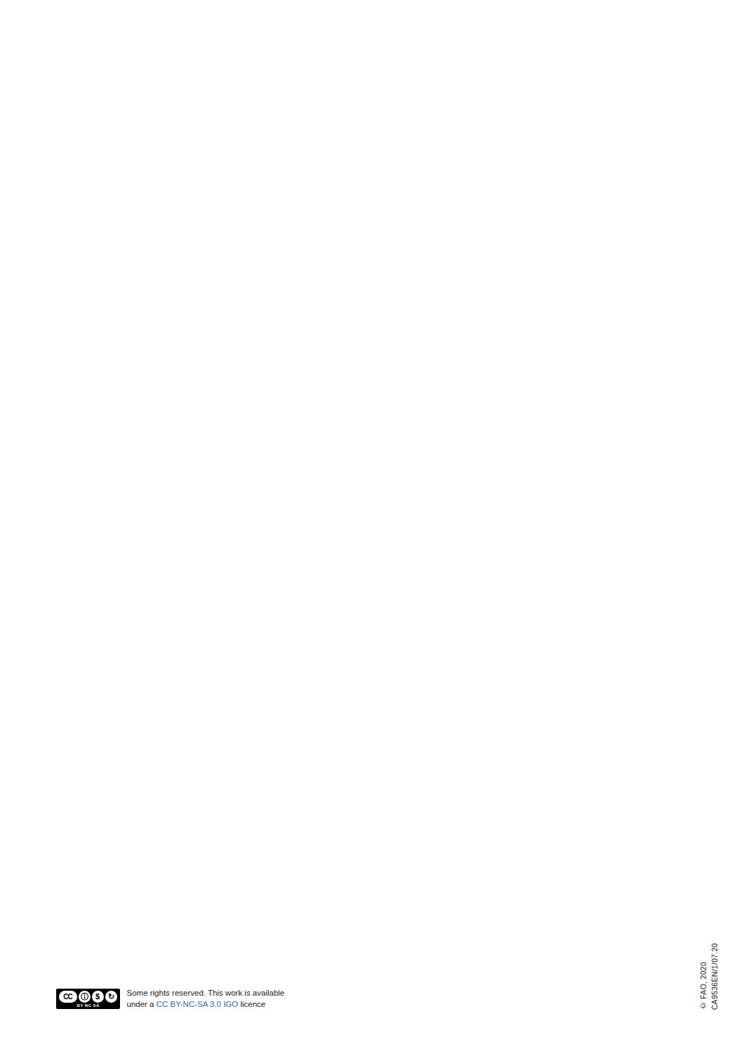CC ⓘ $ ↻
BY NC SA
Some rights reserved. This work is available
under a CC BY-NC-SA 3.0 IGO licence
© FAO, 2020
CA9536EN/1/07.20